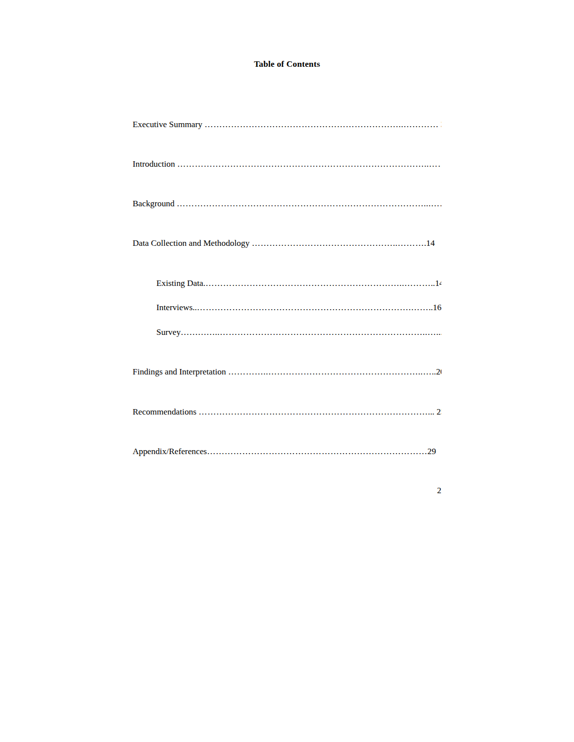Table of Contents
Executive Summary …………………………………………………………..………… 3
Introduction …………………………………………………………………………..………. 6
Background …………………………………………………………………………...………. 7
Data Collection and Methodology …………………………………………..……….14
Existing Data.…………………………………………………………..………..14
Interviews..……………………………………………………………….……..16
Survey…………..……………………………………………………………..…...18
Findings and Interpretation …………..……………………………………………..…..20
Recommendations ……………………………………………………………………... 25
Appendix/References…………………………………………………………………29
2